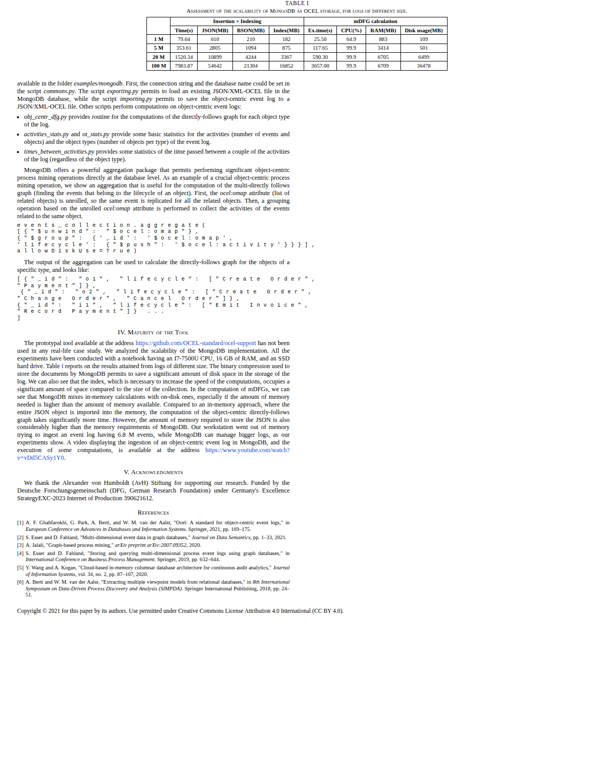TABLE I
Assessment of the scalability of MongoDB as OCEL storage, for logs of different size.
| | Insertion + Indexing | mDFG calculation |
| --- | --- | --- |
| Time(s) | JSON(MB) | BSON(MB) | Index(MB) | Ex.time(s) | CPU(%) | RAM(MB) | Disk usage(MB) |
| 1 M | 79.64 | 610 | 210 | 182 | 25.50 | 64.9 | 883 | 109 |
| 5 M | 353.61 | 2805 | 1094 | 875 | 117.65 | 99.9 | 3414 | 501 |
| 20 M | 1520.34 | 10899 | 4244 | 3367 | 590.30 | 99.9 | 6705 | 6499 |
| 100 M | 7983.87 | 54642 | 21304 | 16852 | 3657.00 | 99.9 | 6709 | 36478 |
available in the folder examples/mongodb. First, the connection string and the database name could be set in the script commons.py. The script exporting.py permits to load an existing JSON/XML-OCEL file in the MongoDB database, while the script importing.py permits to save the object-centric event log to a JSON/XML-OCEL file. Other scripts perform computations on object-centric event logs:
obj_centr_dfg.py provides routine for the computations of the directly-follows graph for each object type of the log.
activities_stats.py and ot_stats.py provide some basic statistics for the activities (number of events and objects) and the object types (number of objects per type) of the event log.
times_between_activities.py provides some statistics of the time passed between a couple of the activities of the log (regardless of the object type).
MongoDB offers a powerful aggregation package that permits performing significant object-centric process mining operations directly at the database level. As an example of a crucial object-centric process mining operation, we show an aggregation that is useful for the computation of the multi-directly follows graph (finding the events that belong to the lifecycle of an object). First, the ocel:omap attribute (list of related objects) is unrolled, so the same event is replicated for all the related objects. Then, a grouping operation based on the unrolled ocel:omap attribute is performed to collect the activities of the events related to the same object.
e v e n t s _ c o l l e c t i o n . a g g r e g a t e (
[ { " $ u n w i n d " :   " $ o c e l : o m a p " } ,
{ " $ g r o u p " :   { ' _ i d ' :   ' $ o c e l : o m a p ' ,
' l i f e c y c l e ' :   { " $ p u s h " :   ' $ o c e l : a c t i v i t y ' } } } ] ,
a l l o w D i s k U s e = T r u e )
The output of the aggregation can be used to calculate the directly-follows graph for the objects of a specific type, and looks like:
[ { " _ i d " :   " o 1 " ,   " l i f e c y c l e " :   [ " C r e a t e   O r d e r " ,
" P a y m e n t " ] } ,
 { " _ i d " :   " o 2 " ,   " l i f e c y c l e " :   [ " C r e a t e   O r d e r " ,
" C h a n g e   O r d e r " ,   " C a n c e l   O r d e r " ] } ,
{ " _ i d " :   " i 1 " ,   " l i f e c y c l e " :   [ " E m i t   I n v o i c e " ,
" R e c o r d   P a y m e n t " ] }   . . .
]
IV. Maturity of the Tool
The prototypal tool available at the address https://github.com/OCEL-standard/ocel-support has not been used in any real-life case study. We analyzed the scalability of the MongoDB implementation. All the experiments have been conducted with a notebook having an I7-7500U CPU, 16 GB of RAM, and an SSD hard drive. Table I reports on the results attained from logs of different size. The binary compression used to store the documents by MongoDB permits to save a significant amount of disk space in the storage of the log. We can also see that the index, which is necessary to increase the speed of the computations, occupies a significant amount of space compared to the size of the collection. In the computation of mDFGs, we can see that MongoDB mixes in-memory calculations with on-disk ones, especially if the amount of memory needed is higher than the amount of memory available. Compared to an in-memory approach, where the entire JSON object is imported into the memory, the computation of the object-centric directly-follows graph takes significantly more time. However, the amount of memory required to store the JSON is also considerably higher than the memory requirements of MongoDB. Our workstation went out of memory trying to ingest an event log having 6.8 M events, while MongoDB can manage bigger logs, as our experiments show. A video displaying the ingestion of an object-centric event log in MongoDB, and the execution of some computations, is available at the address https://www.youtube.com/watch?v=vDd5CASy1Y0.
V. Acknowledgments
We thank the Alexander von Humboldt (AvH) Stiftung for supporting our research. Funded by the Deutsche Forschungsgemeinschaft (DFG, German Research Foundation) under Germany's Excellence StrategyEXC-2023 Internet of Production 390621612.
References
A. F. Ghahfarokhi, G. Park, A. Berti, and W. M. van der Aalst, "Ocel: A standard for object-centric event logs," in European Conference on Advances in Databases and Information Systems. Springer, 2021, pp. 169–175.
S. Esser and D. Fahland, "Multi-dimensional event data in graph databases," Journal on Data Semantics, pp. 1–33, 2021.
A. Jalali, "Graph-based process mining," arXiv preprint arXiv:2007.09352, 2020.
S. Esser and D. Fahland, "Storing and querying multi-dimensional process event logs using graph databases," in International Conference on Business Process Management. Springer, 2019, pp. 632–644.
Y. Wang and A. Kogan, "Cloud-based in-memory columnar database architecture for continuous audit analytics," Journal of Information Systems, vol. 34, no. 2, pp. 87–107, 2020.
A. Berti and W. M. van der Aalst, "Extracting multiple viewpoint models from relational databases," in 8th International Symposium on Data-Driven Process Discovery and Analysis (SIMPDA). Springer International Publishing, 2018, pp. 24–51.
Copyright © 2021 for this paper by its authors. Use permitted under Creative Commons License Attribution 4.0 International (CC BY 4.0).